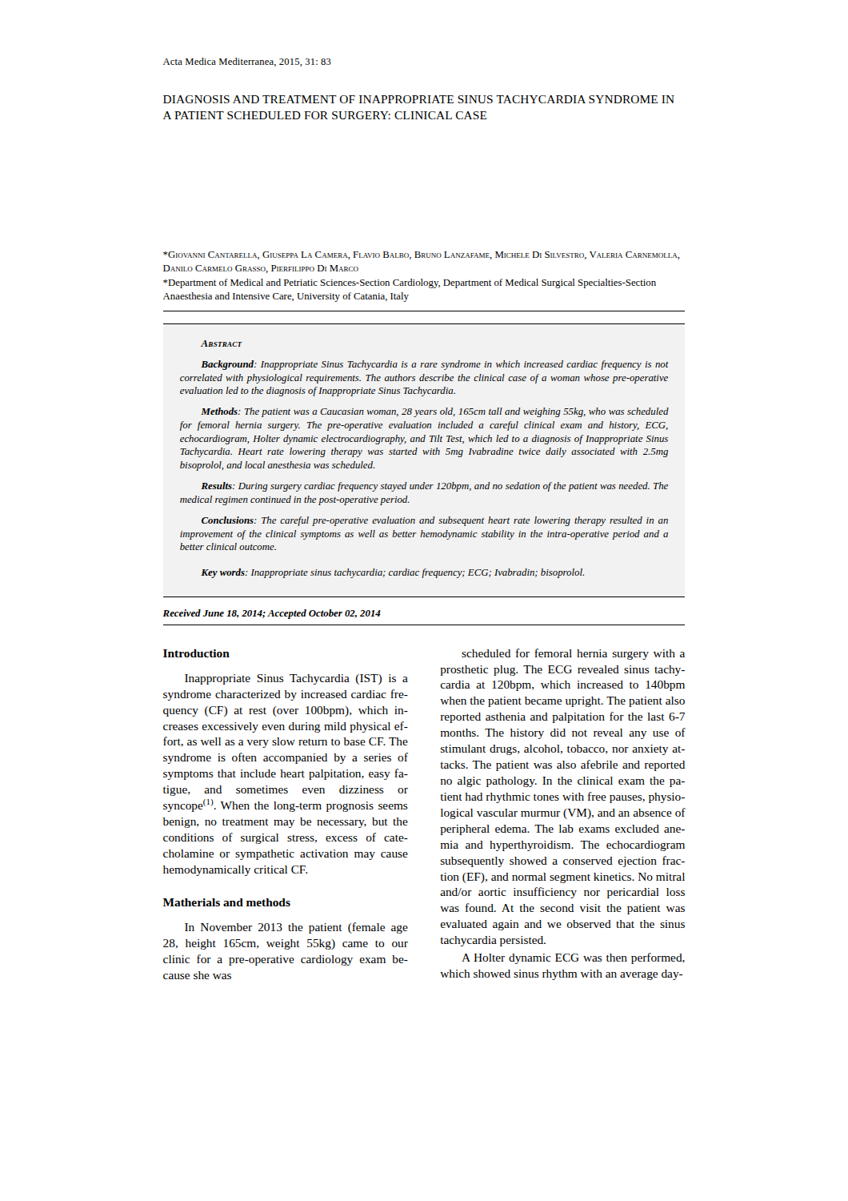Acta Medica Mediterranea, 2015, 31: 83
Diagnosis and treatment of inappropriate sinus tachycardia syndrome in a patient scheduled for surgery: clinical case
*Giovanni Cantarella, Giuseppa La Camera, Flavio Balbo, Bruno Lanzafame, Michele Di Silvestro, Valeria Carnemolla, Danilo Carmelo Grasso, Pierfilippo Di Marco
*Department of Medical and Petriatic Sciences-Section Cardiology, Department of Medical Surgical Specialties-Section Anaesthesia and Intensive Care, University of Catania, Italy
Abstract
Background: Inappropriate Sinus Tachycardia is a rare syndrome in which increased cardiac frequency is not correlated with physiological requirements. The authors describe the clinical case of a woman whose pre-operative evaluation led to the diagnosis of Inappropriate Sinus Tachycardia.
Methods: The patient was a Caucasian woman, 28 years old, 165cm tall and weighing 55kg, who was scheduled for femoral hernia surgery. The pre-operative evaluation included a careful clinical exam and history, ECG, echocardiogram, Holter dynamic electrocardiography, and Tilt Test, which led to a diagnosis of Inappropriate Sinus Tachycardia. Heart rate lowering therapy was started with 5mg Ivabradine twice daily associated with 2.5mg bisoprolol, and local anesthesia was scheduled.
Results: During surgery cardiac frequency stayed under 120bpm, and no sedation of the patient was needed. The medical regimen continued in the post-operative period.
Conclusions: The careful pre-operative evaluation and subsequent heart rate lowering therapy resulted in an improvement of the clinical symptoms as well as better hemodynamic stability in the intra-operative period and a better clinical outcome.
Key words: Inappropriate sinus tachycardia; cardiac frequency; ECG; Ivabradin; bisoprolol.
Received June 18, 2014; Accepted October 02, 2014
Introduction
Inappropriate Sinus Tachycardia (IST) is a syndrome characterized by increased cardiac frequency (CF) at rest (over 100bpm), which increases excessively even during mild physical effort, as well as a very slow return to base CF. The syndrome is often accompanied by a series of symptoms that include heart palpitation, easy fatigue, and sometimes even dizziness or syncope(1). When the long-term prognosis seems benign, no treatment may be necessary, but the conditions of surgical stress, excess of catecholamine or sympathetic activation may cause hemodynamically critical CF.
Matherials and methods
In November 2013 the patient (female age 28, height 165cm, weight 55kg) came to our clinic for a pre-operative cardiology exam because she was
scheduled for femoral hernia surgery with a prosthetic plug. The ECG revealed sinus tachycardia at 120bpm, which increased to 140bpm when the patient became upright. The patient also reported asthenia and palpitation for the last 6-7 months. The history did not reveal any use of stimulant drugs, alcohol, tobacco, nor anxiety attacks. The patient was also afebrile and reported no algic pathology. In the clinical exam the patient had rhythmic tones with free pauses, physiological vascular murmur (VM), and an absence of peripheral edema. The lab exams excluded anemia and hyperthyroidism. The echocardiogram subsequently showed a conserved ejection fraction (EF), and normal segment kinetics. No mitral and/or aortic insufficiency nor pericardial loss was found. At the second visit the patient was evaluated again and we observed that the sinus tachycardia persisted.
A Holter dynamic ECG was then performed, which showed sinus rhythm with an average day-